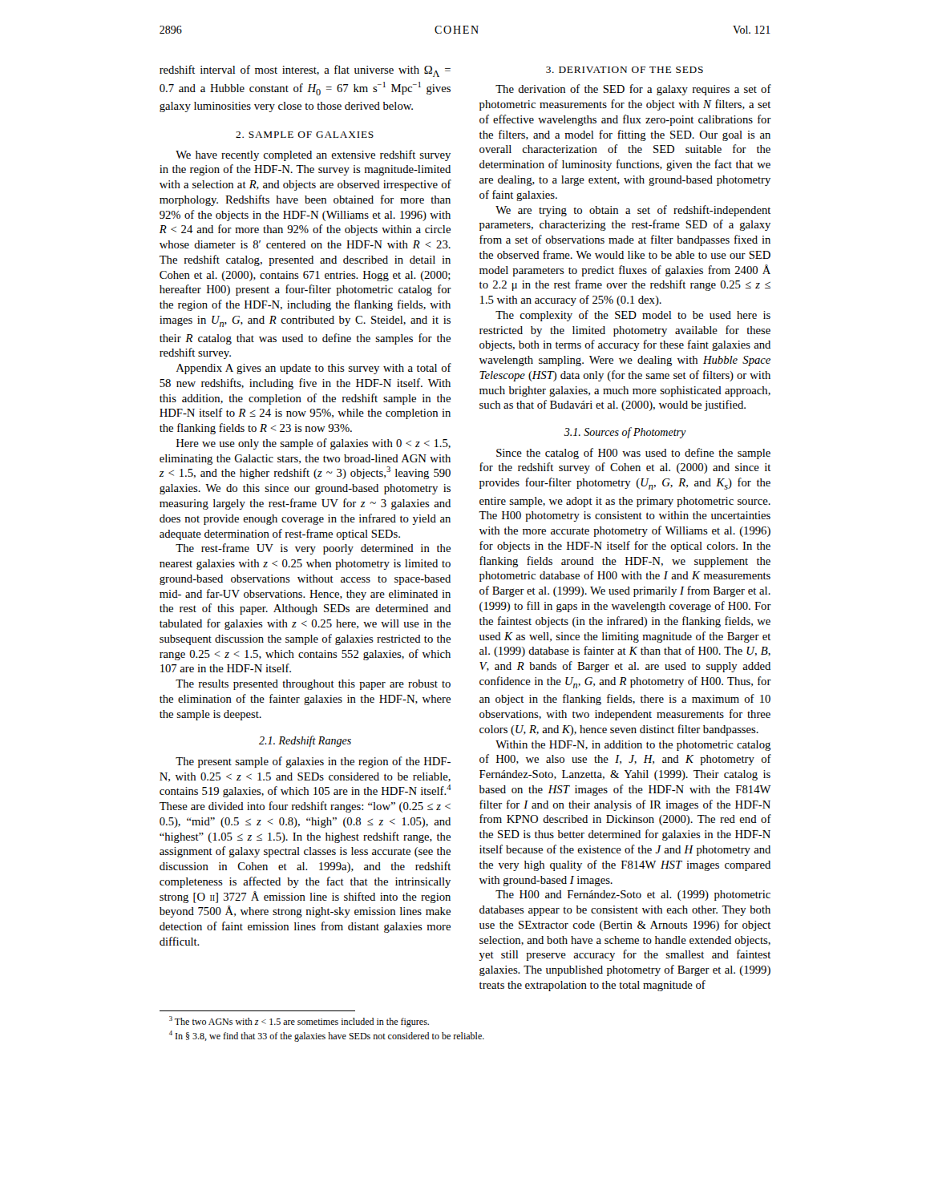2896 Cohen Vol. 121
redshift interval of most interest, a flat universe with ΩΛ = 0.7 and a Hubble constant of H0 = 67 km s−1 Mpc−1 gives galaxy luminosities very close to those derived below.
2. Sample of Galaxies
We have recently completed an extensive redshift survey in the region of the HDF-N. The survey is magnitude-limited with a selection at R, and objects are observed irrespective of morphology. Redshifts have been obtained for more than 92% of the objects in the HDF-N (Williams et al. 1996) with R < 24 and for more than 92% of the objects within a circle whose diameter is 8′ centered on the HDF-N with R < 23. The redshift catalog, presented and described in detail in Cohen et al. (2000), contains 671 entries. Hogg et al. (2000; hereafter H00) present a four-filter photometric catalog for the region of the HDF-N, including the flanking fields, with images in Un, G, and R contributed by C. Steidel, and it is their R catalog that was used to define the samples for the redshift survey.
Appendix A gives an update to this survey with a total of 58 new redshifts, including five in the HDF-N itself. With this addition, the completion of the redshift sample in the HDF-N itself to R ≤ 24 is now 95%, while the completion in the flanking fields to R < 23 is now 93%.
Here we use only the sample of galaxies with 0 < z < 1.5, eliminating the Galactic stars, the two broad-lined AGN with z < 1.5, and the higher redshift (z ~ 3) objects,3 leaving 590 galaxies. We do this since our ground-based photometry is measuring largely the rest-frame UV for z ~ 3 galaxies and does not provide enough coverage in the infrared to yield an adequate determination of rest-frame optical SEDs.
The rest-frame UV is very poorly determined in the nearest galaxies with z < 0.25 when photometry is limited to ground-based observations without access to space-based mid- and far-UV observations. Hence, they are eliminated in the rest of this paper. Although SEDs are determined and tabulated for galaxies with z < 0.25 here, we will use in the subsequent discussion the sample of galaxies restricted to the range 0.25 < z < 1.5, which contains 552 galaxies, of which 107 are in the HDF-N itself.
The results presented throughout this paper are robust to the elimination of the fainter galaxies in the HDF-N, where the sample is deepest.
2.1. Redshift Ranges
The present sample of galaxies in the region of the HDF-N, with 0.25 < z < 1.5 and SEDs considered to be reliable, contains 519 galaxies, of which 105 are in the HDF-N itself.4 These are divided into four redshift ranges: “low” (0.25 ≤ z < 0.5), “mid” (0.5 ≤ z < 0.8), “high” (0.8 ≤ z < 1.05), and “highest” (1.05 ≤ z ≤ 1.5). In the highest redshift range, the assignment of galaxy spectral classes is less accurate (see the discussion in Cohen et al. 1999a), and the redshift completeness is affected by the fact that the intrinsically strong [O ii] 3727 Å emission line is shifted into the region beyond 7500 Å, where strong night-sky emission lines make detection of faint emission lines from distant galaxies more difficult.
3. Derivation of the SEDs
The derivation of the SED for a galaxy requires a set of photometric measurements for the object with N filters, a set of effective wavelengths and flux zero-point calibrations for the filters, and a model for fitting the SED. Our goal is an overall characterization of the SED suitable for the determination of luminosity functions, given the fact that we are dealing, to a large extent, with ground-based photometry of faint galaxies.
We are trying to obtain a set of redshift-independent parameters, characterizing the rest-frame SED of a galaxy from a set of observations made at filter bandpasses fixed in the observed frame. We would like to be able to use our SED model parameters to predict fluxes of galaxies from 2400 Å to 2.2 μ in the rest frame over the redshift range 0.25 ≤ z ≤ 1.5 with an accuracy of 25% (0.1 dex).
The complexity of the SED model to be used here is restricted by the limited photometry available for these objects, both in terms of accuracy for these faint galaxies and wavelength sampling. Were we dealing with Hubble Space Telescope (HST) data only (for the same set of filters) or with much brighter galaxies, a much more sophisticated approach, such as that of Budavári et al. (2000), would be justified.
3.1. Sources of Photometry
Since the catalog of H00 was used to define the sample for the redshift survey of Cohen et al. (2000) and since it provides four-filter photometry (Un, G, R, and Ks) for the entire sample, we adopt it as the primary photometric source. The H00 photometry is consistent to within the uncertainties with the more accurate photometry of Williams et al. (1996) for objects in the HDF-N itself for the optical colors. In the flanking fields around the HDF-N, we supplement the photometric database of H00 with the I and K measurements of Barger et al. (1999). We used primarily I from Barger et al. (1999) to fill in gaps in the wavelength coverage of H00. For the faintest objects (in the infrared) in the flanking fields, we used K as well, since the limiting magnitude of the Barger et al. (1999) database is fainter at K than that of H00. The U, B, V, and R bands of Barger et al. are used to supply added confidence in the Un, G, and R photometry of H00. Thus, for an object in the flanking fields, there is a maximum of 10 observations, with two independent measurements for three colors (U, R, and K), hence seven distinct filter bandpasses.
Within the HDF-N, in addition to the photometric catalog of H00, we also use the I, J, H, and K photometry of Fernández-Soto, Lanzetta, & Yahil (1999). Their catalog is based on the HST images of the HDF-N with the F814W filter for I and on their analysis of IR images of the HDF-N from KPNO described in Dickinson (2000). The red end of the SED is thus better determined for galaxies in the HDF-N itself because of the existence of the J and H photometry and the very high quality of the F814W HST images compared with ground-based I images.
The H00 and Fernández-Soto et al. (1999) photometric databases appear to be consistent with each other. They both use the SExtractor code (Bertin & Arnouts 1996) for object selection, and both have a scheme to handle extended objects, yet still preserve accuracy for the smallest and faintest galaxies. The unpublished photometry of Barger et al. (1999) treats the extrapolation to the total magnitude of
3 The two AGNs with z < 1.5 are sometimes included in the figures.
4 In § 3.8, we find that 33 of the galaxies have SEDs not considered to be reliable.